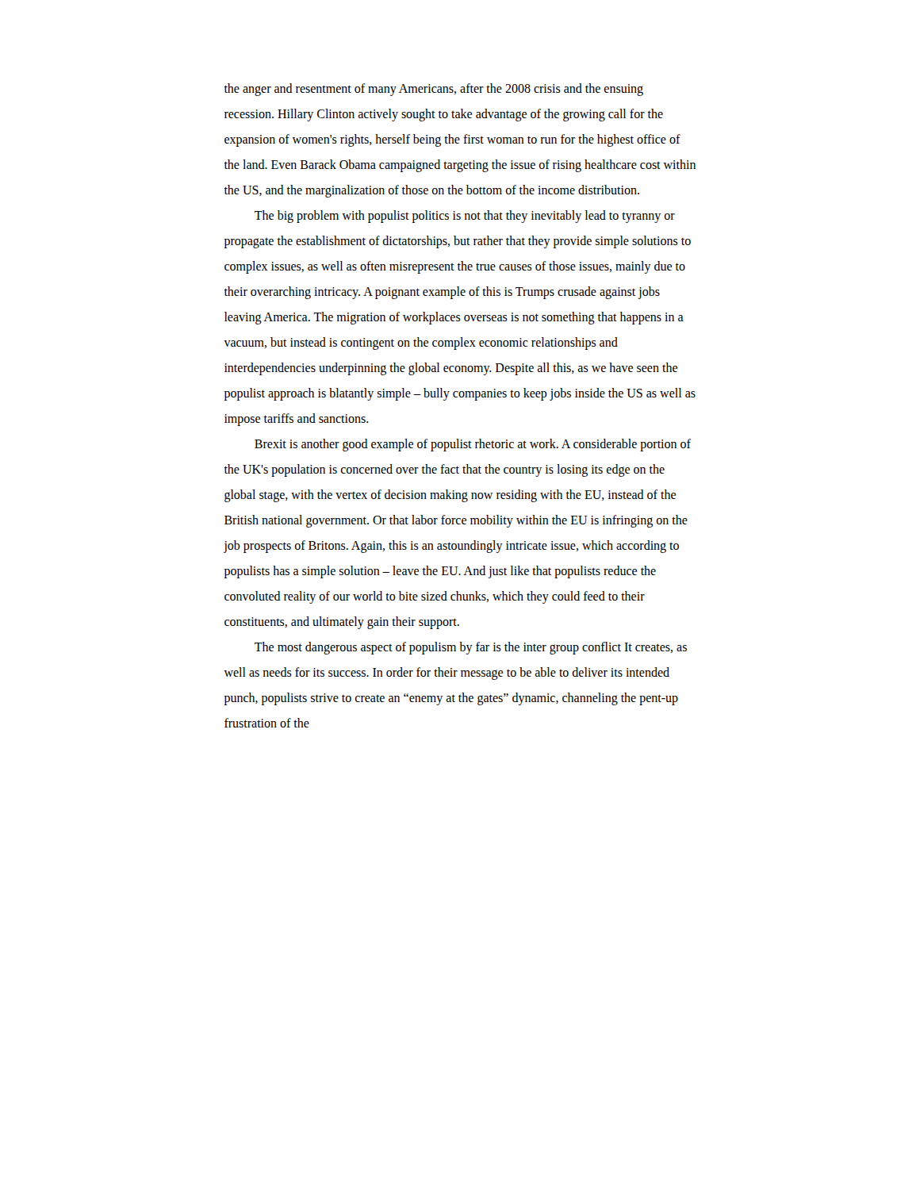the anger and resentment of many Americans, after the 2008 crisis and the ensuing recession. Hillary Clinton actively sought to take advantage of the growing call for the expansion of women's rights, herself being the first woman to run for the highest office of the land. Even Barack Obama campaigned targeting the issue of rising healthcare cost within the US, and the marginalization of those on the bottom of the income distribution.
The big problem with populist politics is not that they inevitably lead to tyranny or propagate the establishment of dictatorships, but rather that they provide simple solutions to complex issues, as well as often misrepresent the true causes of those issues, mainly due to their overarching intricacy. A poignant example of this is Trumps crusade against jobs leaving America. The migration of workplaces overseas is not something that happens in a vacuum, but instead is contingent on the complex economic relationships and interdependencies underpinning the global economy. Despite all this, as we have seen the populist approach is blatantly simple – bully companies to keep jobs inside the US as well as impose tariffs and sanctions.
Brexit is another good example of populist rhetoric at work. A considerable portion of the UK's population is concerned over the fact that the country is losing its edge on the global stage, with the vertex of decision making now residing with the EU, instead of the British national government. Or that labor force mobility within the EU is infringing on the job prospects of Britons. Again, this is an astoundingly intricate issue, which according to populists has a simple solution – leave the EU. And just like that populists reduce the convoluted reality of our world to bite sized chunks, which they could feed to their constituents, and ultimately gain their support.
The most dangerous aspect of populism by far is the inter group conflict It creates, as well as needs for its success. In order for their message to be able to deliver its intended punch, populists strive to create an “enemy at the gates” dynamic, channeling the pent-up frustration of the